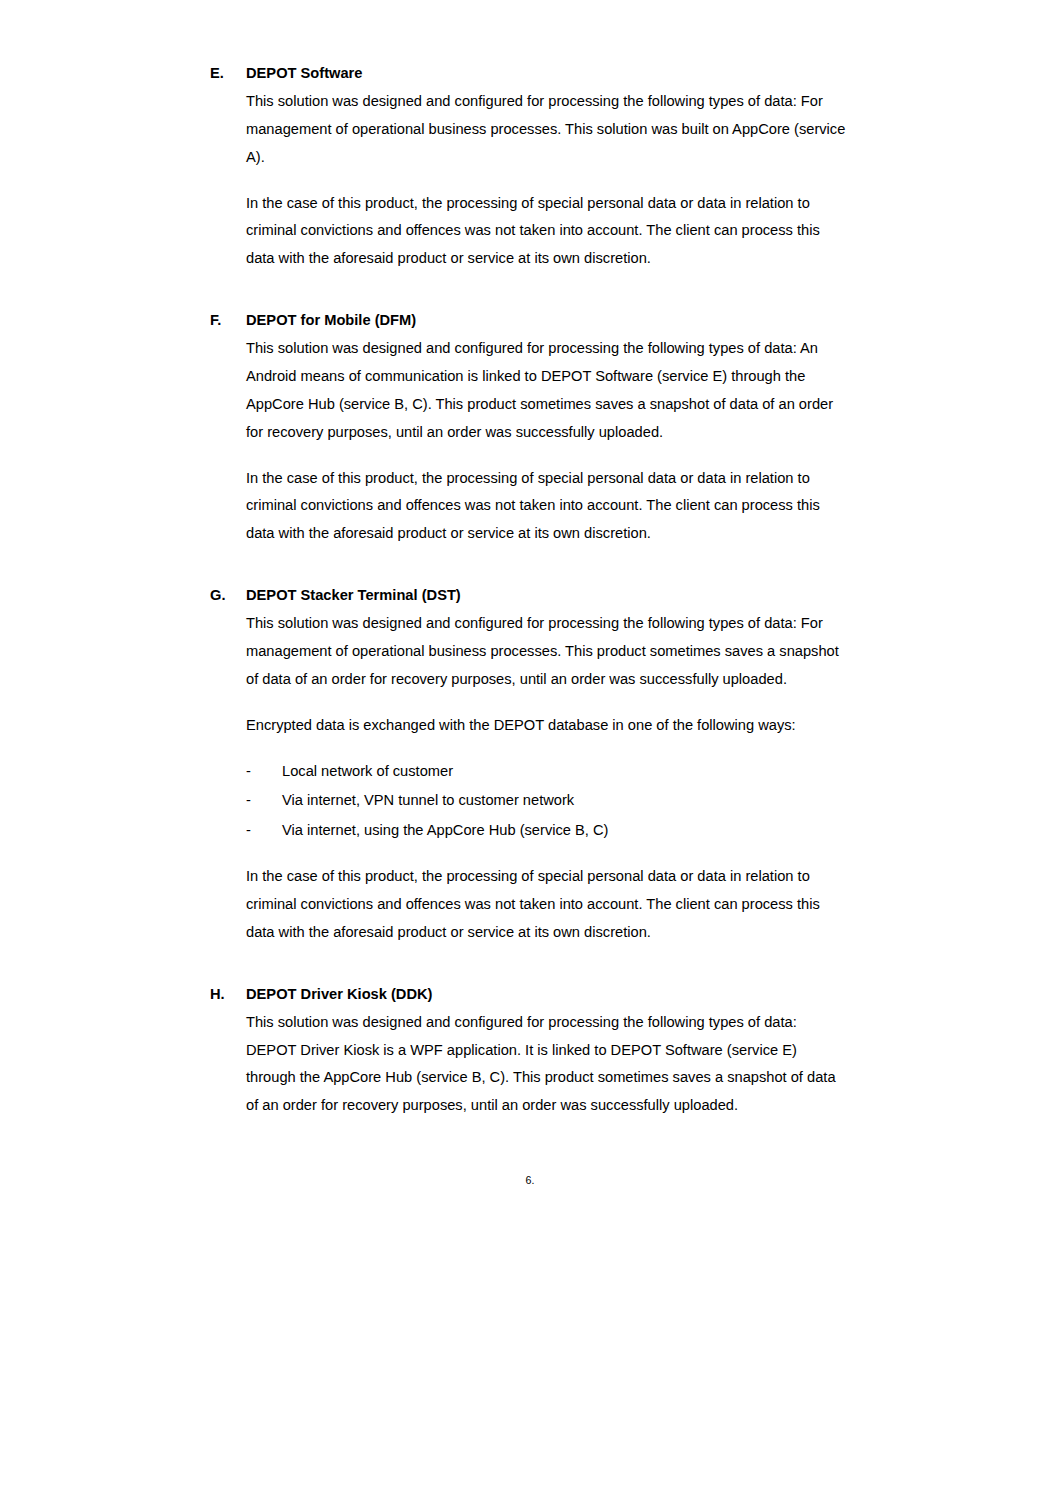E. DEPOT Software
This solution was designed and configured for processing the following types of data: For management of operational business processes. This solution was built on AppCore (service A).
In the case of this product, the processing of special personal data or data in relation to criminal convictions and offences was not taken into account. The client can process this data with the aforesaid product or service at its own discretion.
F. DEPOT for Mobile (DFM)
This solution was designed and configured for processing the following types of data: An Android means of communication is linked to DEPOT Software (service E) through the AppCore Hub (service B, C). This product sometimes saves a snapshot of data of an order for recovery purposes, until an order was successfully uploaded.
In the case of this product, the processing of special personal data or data in relation to criminal convictions and offences was not taken into account. The client can process this data with the aforesaid product or service at its own discretion.
G. DEPOT Stacker Terminal (DST)
This solution was designed and configured for processing the following types of data: For management of operational business processes. This product sometimes saves a snapshot of data of an order for recovery purposes, until an order was successfully uploaded.
Encrypted data is exchanged with the DEPOT database in one of the following ways:
Local network of customer
Via internet, VPN tunnel to customer network
Via internet, using the AppCore Hub (service B, C)
In the case of this product, the processing of special personal data or data in relation to criminal convictions and offences was not taken into account. The client can process this data with the aforesaid product or service at its own discretion.
H. DEPOT Driver Kiosk (DDK)
This solution was designed and configured for processing the following types of data: DEPOT Driver Kiosk is a WPF application. It is linked to DEPOT Software (service E) through the AppCore Hub (service B, C). This product sometimes saves a snapshot of data of an order for recovery purposes, until an order was successfully uploaded.
6.